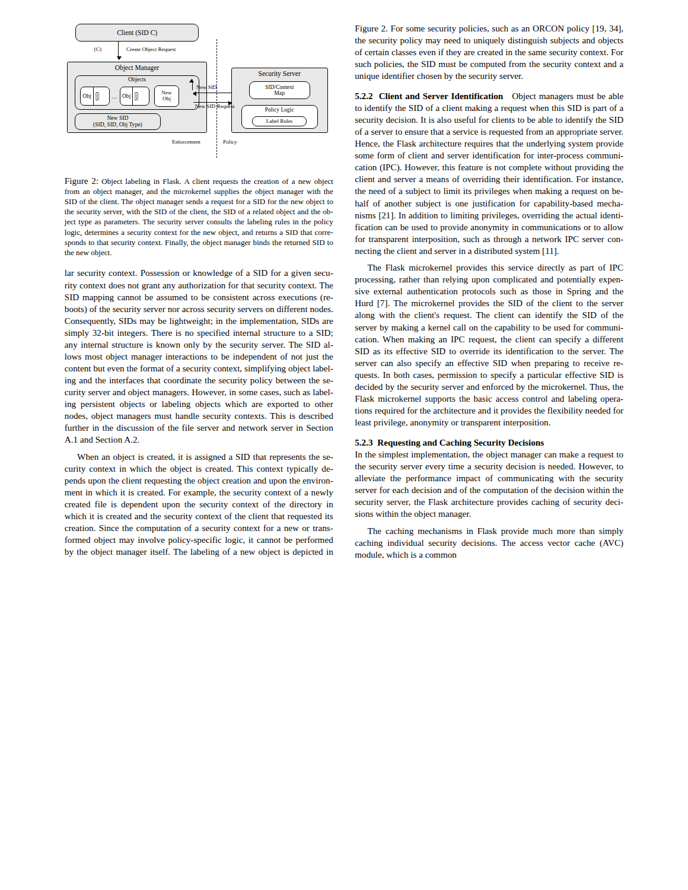Client (SID C)
(C)
Create Object Request
Object Manager
Objects
Obj
SID
…
Obj
SID
New
Obj
New SID
(SID, SID, Obj Type)
Security Server
SID/Context
Map
Policy Logic
Label Rules
New SID
New SID Request
Enforcement
Policy
Figure 2: Object labeling in Flask. A client requests the creation of a new object from an object manager, and the microkernel supplies the object manager with the SID of the client. The object manager sends a request for a SID for the new object to the security server, with the SID of the client, the SID of a related object and the object type as parameters. The security server consults the labeling rules in the policy logic, determines a security context for the new object, and returns a SID that corresponds to that security context. Finally, the object manager binds the returned SID to the new object.
lar security context. Possession or knowledge of a SID for a given security context does not grant any authorization for that security context. The SID mapping cannot be assumed to be consistent across executions (reboots) of the security server nor across security servers on different nodes. Consequently, SIDs may be lightweight; in the implementation, SIDs are simply 32-bit integers. There is no specified internal structure to a SID; any internal structure is known only by the security server. The SID allows most object manager interactions to be independent of not just the content but even the format of a security context, simplifying object labeling and the interfaces that coordinate the security policy between the security server and object managers. However, in some cases, such as labeling persistent objects or labeling objects which are exported to other nodes, object managers must handle security contexts. This is described further in the discussion of the file server and network server in Section A.1 and Section A.2.
When an object is created, it is assigned a SID that represents the security context in which the object is created. This context typically depends upon the client requesting the object creation and upon the environment in which it is created. For example, the security context of a newly created file is dependent upon the security context of the directory in which it is created and the security context of the client that requested its creation. Since the computation of a security context for a new or transformed object may involve policy-specific logic, it cannot be performed by the object manager itself. The labeling of a new object is depicted in Figure 2. For some security policies, such as an ORCON policy [19, 34], the security policy may need to uniquely distinguish subjects and objects of certain classes even if they are created in the same security context. For such policies, the SID must be computed from the security context and a unique identifier chosen by the security server.
5.2.2 Client and Server Identification Object managers must be able to identify the SID of a client making a request when this SID is part of a security decision. It is also useful for clients to be able to identify the SID of a server to ensure that a service is requested from an appropriate server. Hence, the Flask architecture requires that the underlying system provide some form of client and server identification for inter-process communication (IPC). However, this feature is not complete without providing the client and server a means of overriding their identification. For instance, the need of a subject to limit its privileges when making a request on behalf of another subject is one justification for capability-based mechanisms [21]. In addition to limiting privileges, overriding the actual identification can be used to provide anonymity in communications or to allow for transparent interposition, such as through a network IPC server connecting the client and server in a distributed system [11].
The Flask microkernel provides this service directly as part of IPC processing, rather than relying upon complicated and potentially expensive external authentication protocols such as those in Spring and the Hurd [7]. The microkernel provides the SID of the client to the server along with the client's request. The client can identify the SID of the server by making a kernel call on the capability to be used for communication. When making an IPC request, the client can specify a different SID as its effective SID to override its identification to the server. The server can also specify an effective SID when preparing to receive requests. In both cases, permission to specify a particular effective SID is decided by the security server and enforced by the microkernel. Thus, the Flask microkernel supports the basic access control and labeling operations required for the architecture and it provides the flexibility needed for least privilege, anonymity or transparent interposition.
5.2.3 Requesting and Caching Security Decisions
In the simplest implementation, the object manager can make a request to the security server every time a security decision is needed. However, to alleviate the performance impact of communicating with the security server for each decision and of the computation of the decision within the security server, the Flask architecture provides caching of security decisions within the object manager.
The caching mechanisms in Flask provide much more than simply caching individual security decisions. The access vector cache (AVC) module, which is a common